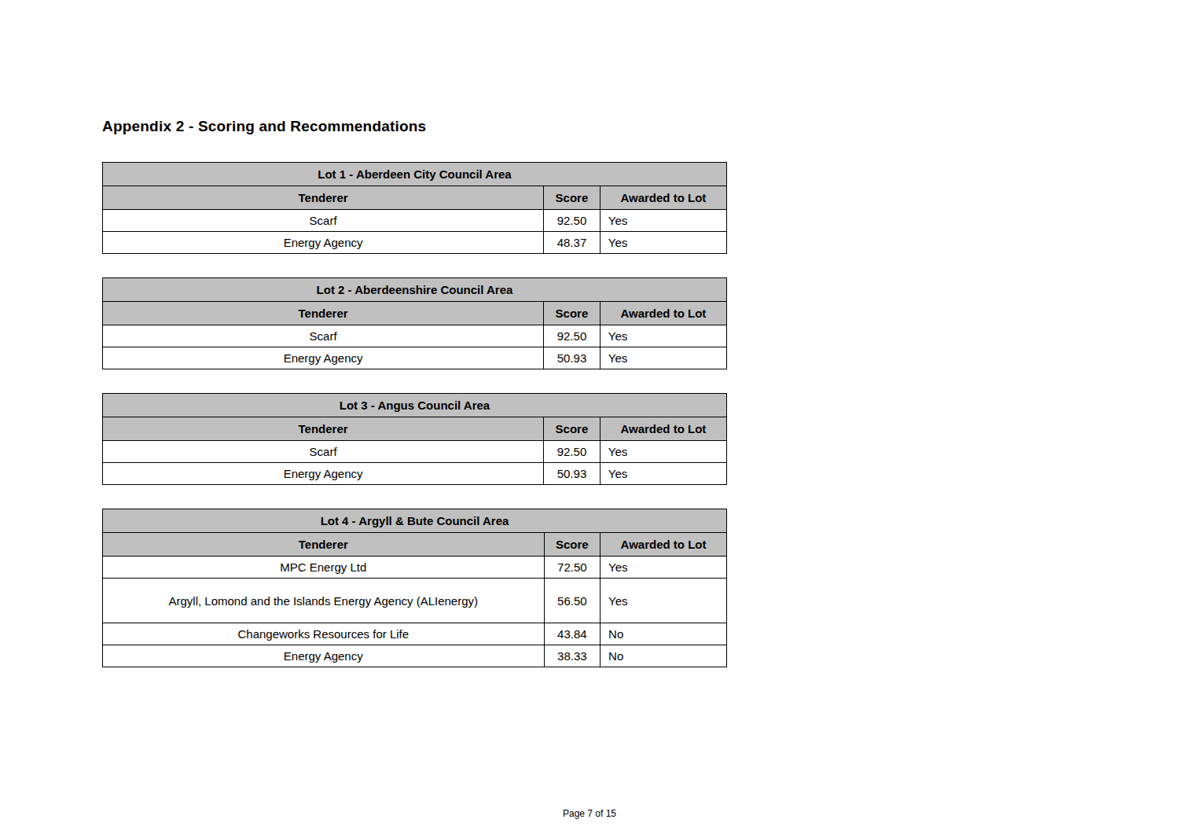Appendix 2 - Scoring and Recommendations
| Lot 1 - Aberdeen City Council Area |
| Tenderer | Score | Awarded to Lot |
| Scarf | 92.50 | Yes |
| Energy Agency | 48.37 | Yes |
| Lot 2 - Aberdeenshire Council Area |
| Tenderer | Score | Awarded to Lot |
| Scarf | 92.50 | Yes |
| Energy Agency | 50.93 | Yes |
| Lot 3 - Angus Council Area |
| Tenderer | Score | Awarded to Lot |
| Scarf | 92.50 | Yes |
| Energy Agency | 50.93 | Yes |
| Lot 4 - Argyll & Bute Council Area |
| Tenderer | Score | Awarded to Lot |
| MPC Energy Ltd | 72.50 | Yes |
| Argyll, Lomond and the Islands Energy Agency (ALIenergy) | 56.50 | Yes |
| Changeworks Resources for Life | 43.84 | No |
| Energy Agency | 38.33 | No |
Page 7 of 15